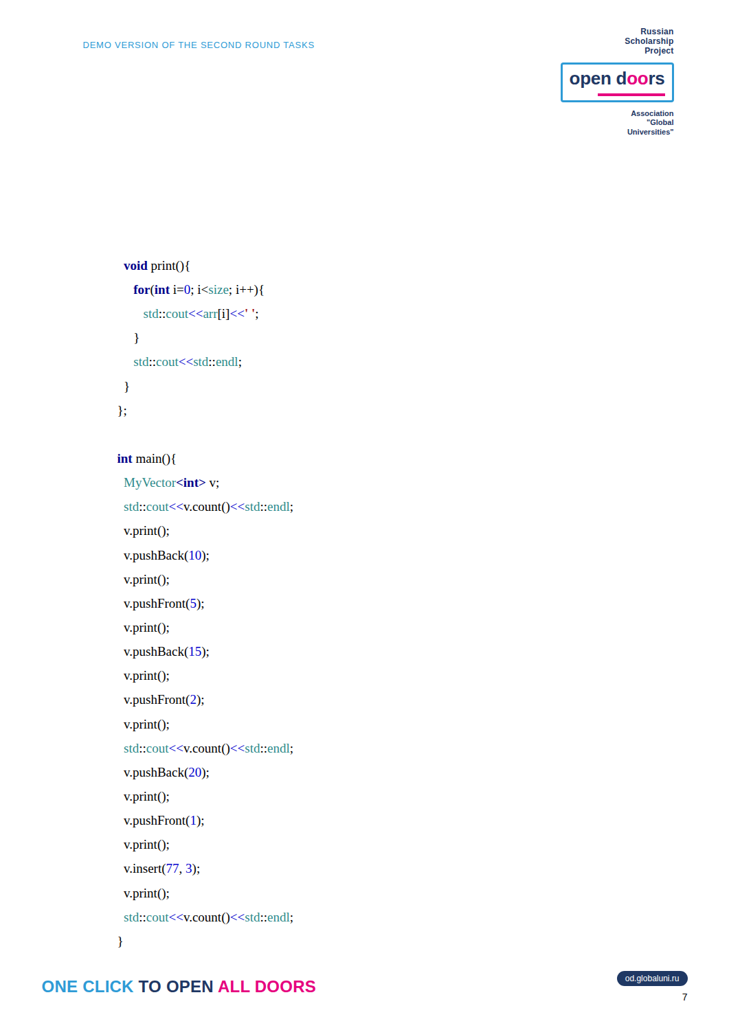Demo version of the second round tasks
Russian
Scholarship
Project
open doo rs
Association
"Global
Universities"
  void print(){
     for(int i=0; i<size; i++){
        std::cout<<arr[i]<<' ';
     }
     std::cout<<std::endl;
  }
};

int main(){
  MyVector<int> v;
  std::cout<<v.count()<<std::endl;
  v.print();
  v.pushBack(10);
  v.print();
  v.pushFront(5);
  v.print();
  v.pushBack(15);
  v.print();
  v.pushFront(2);
  v.print();
  std::cout<<v.count()<<std::endl;
  v.pushBack(20);
  v.print();
  v.pushFront(1);
  v.print();
  v.insert(77, 3);
  v.print();
  std::cout<<v.count()<<std::endl;
}
ONE CLICK TO OPEN ALL DOORS
od.globaluni.ru
7